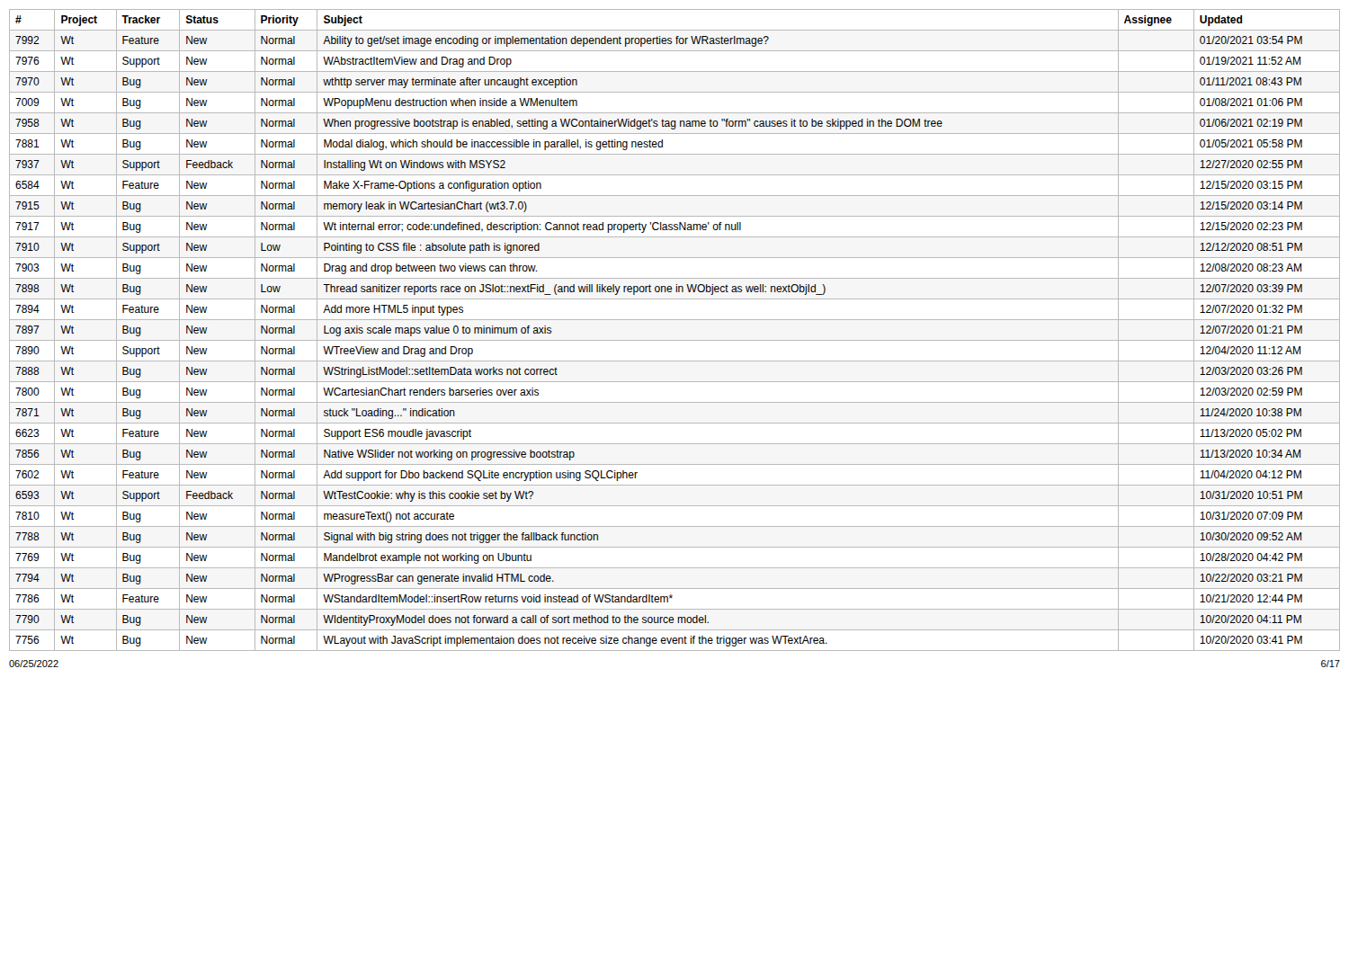| # | Project | Tracker | Status | Priority | Subject | Assignee | Updated |
| --- | --- | --- | --- | --- | --- | --- | --- |
| 7992 | Wt | Feature | New | Normal | Ability to get/set image encoding or implementation dependent properties for WRasterImage? | | 01/20/2021 03:54 PM |
| 7976 | Wt | Support | New | Normal | WAbstractItemView and Drag and Drop | | 01/19/2021 11:52 AM |
| 7970 | Wt | Bug | New | Normal | wthttp server may terminate after uncaught exception | | 01/11/2021 08:43 PM |
| 7009 | Wt | Bug | New | Normal | WPopupMenu destruction when inside a WMenuItem | | 01/08/2021 01:06 PM |
| 7958 | Wt | Bug | New | Normal | When progressive bootstrap is enabled, setting a WContainerWidget's tag name to "form" causes it to be skipped in the DOM tree | | 01/06/2021 02:19 PM |
| 7881 | Wt | Bug | New | Normal | Modal dialog, which should be inaccessible in parallel, is getting nested | | 01/05/2021 05:58 PM |
| 7937 | Wt | Support | Feedback | Normal | Installing Wt on Windows with MSYS2 | | 12/27/2020 02:55 PM |
| 6584 | Wt | Feature | New | Normal | Make X-Frame-Options a configuration option | | 12/15/2020 03:15 PM |
| 7915 | Wt | Bug | New | Normal | memory leak in WCartesianChart (wt3.7.0) | | 12/15/2020 03:14 PM |
| 7917 | Wt | Bug | New | Normal | Wt internal error; code:undefined, description: Cannot read property 'ClassName' of null | | 12/15/2020 02:23 PM |
| 7910 | Wt | Support | New | Low | Pointing to CSS file : absolute path is ignored | | 12/12/2020 08:51 PM |
| 7903 | Wt | Bug | New | Normal | Drag and drop between two views can throw. | | 12/08/2020 08:23 AM |
| 7898 | Wt | Bug | New | Low | Thread sanitizer reports race on JSlot::nextFid_ (and will likely report one in WObject as well: nextObjId_) | | 12/07/2020 03:39 PM |
| 7894 | Wt | Feature | New | Normal | Add more HTML5 input types | | 12/07/2020 01:32 PM |
| 7897 | Wt | Bug | New | Normal | Log axis scale maps value 0 to minimum of axis | | 12/07/2020 01:21 PM |
| 7890 | Wt | Support | New | Normal | WTreeView and Drag and Drop | | 12/04/2020 11:12 AM |
| 7888 | Wt | Bug | New | Normal | WStringListModel::setItemData works not correct | | 12/03/2020 03:26 PM |
| 7800 | Wt | Bug | New | Normal | WCartesianChart renders barseries over axis | | 12/03/2020 02:59 PM |
| 7871 | Wt | Bug | New | Normal | stuck "Loading..." indication | | 11/24/2020 10:38 PM |
| 6623 | Wt | Feature | New | Normal | Support ES6 moudle javascript | | 11/13/2020 05:02 PM |
| 7856 | Wt | Bug | New | Normal | Native WSlider not working on progressive bootstrap | | 11/13/2020 10:34 AM |
| 7602 | Wt | Feature | New | Normal | Add support for Dbo backend SQLite encryption using SQLCipher | | 11/04/2020 04:12 PM |
| 6593 | Wt | Support | Feedback | Normal | WtTestCookie: why is this cookie set by Wt? | | 10/31/2020 10:51 PM |
| 7810 | Wt | Bug | New | Normal | measureText() not accurate | | 10/31/2020 07:09 PM |
| 7788 | Wt | Bug | New | Normal | Signal with big string does not trigger the fallback function | | 10/30/2020 09:52 AM |
| 7769 | Wt | Bug | New | Normal | Mandelbrot example not working on Ubuntu | | 10/28/2020 04:42 PM |
| 7794 | Wt | Bug | New | Normal | WProgressBar can generate invalid HTML code. | | 10/22/2020 03:21 PM |
| 7786 | Wt | Feature | New | Normal | WStandardItemModel::insertRow returns void instead of WStandardItem* | | 10/21/2020 12:44 PM |
| 7790 | Wt | Bug | New | Normal | WIdentityProxyModel does not forward a call of sort method to the source model. | | 10/20/2020 04:11 PM |
| 7756 | Wt | Bug | New | Normal | WLayout with JavaScript implementaion does not receive size change event if the trigger was WTextArea. | | 10/20/2020 03:41 PM |
06/25/2022 6/17